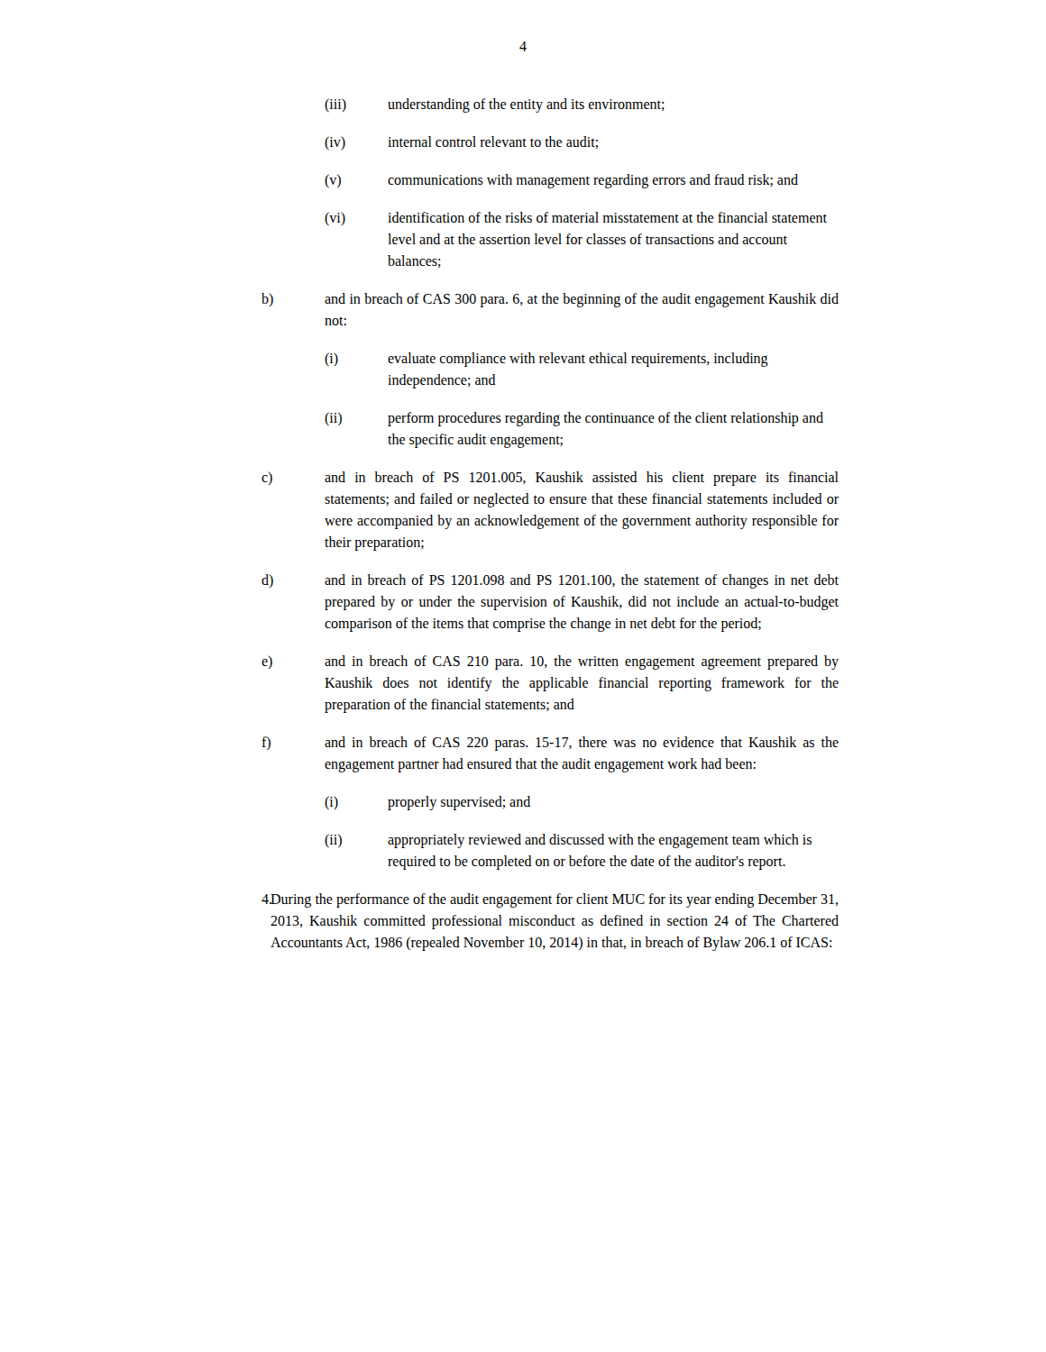4
(iii)
understanding of the entity and its environment;
(iv)
internal control relevant to the audit;
(v)
communications with management regarding errors and fraud risk; and
(vi)
identification of the risks of material misstatement at the financial statement level and at the assertion level for classes of transactions and account balances;
b)
and in breach of CAS 300 para. 6, at the beginning of the audit engagement Kaushik did not:
(i)
evaluate compliance with relevant ethical requirements, including independence; and
(ii)
perform procedures regarding the continuance of the client relationship and the specific audit engagement;
c)
and in breach of PS 1201.005, Kaushik assisted his client prepare its financial statements; and failed or neglected to ensure that these financial statements included or were accompanied by an acknowledgement of the government authority responsible for their preparation;
d)
and in breach of PS 1201.098 and PS 1201.100, the statement of changes in net debt prepared by or under the supervision of Kaushik, did not include an actual-to-budget comparison of the items that comprise the change in net debt for the period;
e)
and in breach of CAS 210 para. 10, the written engagement agreement prepared by Kaushik does not identify the applicable financial reporting framework for the preparation of the financial statements; and
f)
and in breach of CAS 220 paras. 15-17, there was no evidence that Kaushik as the engagement partner had ensured that the audit engagement work had been:
(i)
properly supervised; and
(ii)
appropriately reviewed and discussed with the engagement team which is required to be completed on or before the date of the auditor's report.
4.
During the performance of the audit engagement for client MUC for its year ending December 31, 2013, Kaushik committed professional misconduct as defined in section 24 of The Chartered Accountants Act, 1986 (repealed November 10, 2014) in that, in breach of Bylaw 206.1 of ICAS: